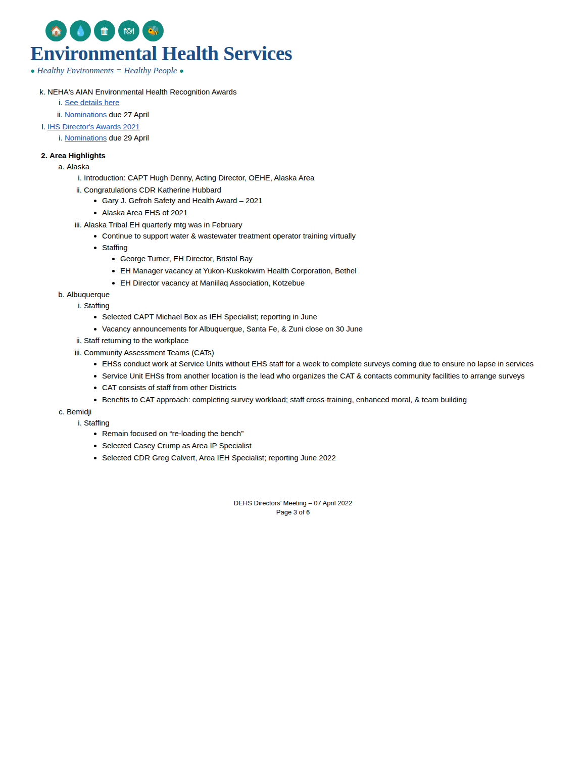🏠
💧
🗑
🍽
🐝
Environmental Health Services
● Healthy Environments = Healthy People ●
NEHA's AIAN Environmental Health Recognition Awards
See details here
Nominations due 27 April
IHS Director's Awards 2021
Nominations due 29 April
Area Highlights
Alaska
Introduction: CAPT Hugh Denny, Acting Director, OEHE, Alaska Area
Congratulations CDR Katherine Hubbard
Gary J. Gefroh Safety and Health Award – 2021
Alaska Area EHS of 2021
Alaska Tribal EH quarterly mtg was in February
Continue to support water & wastewater treatment operator training virtually
Staffing
George Turner, EH Director, Bristol Bay
EH Manager vacancy at Yukon-Kuskokwim Health Corporation, Bethel
EH Director vacancy at Maniilaq Association, Kotzebue
Albuquerque
Staffing
Selected CAPT Michael Box as IEH Specialist; reporting in June
Vacancy announcements for Albuquerque, Santa Fe, & Zuni close on 30 June
Staff returning to the workplace
Community Assessment Teams (CATs)
EHSs conduct work at Service Units without EHS staff for a week to complete surveys coming due to ensure no lapse in services
Service Unit EHSs from another location is the lead who organizes the CAT & contacts community facilities to arrange surveys
CAT consists of staff from other Districts
Benefits to CAT approach: completing survey workload; staff cross-training, enhanced moral, & team building
Bemidji
Staffing
Remain focused on “re-loading the bench”
Selected Casey Crump as Area IP Specialist
Selected CDR Greg Calvert, Area IEH Specialist; reporting June 2022
DEHS Directors’ Meeting – 07 April 2022
Page 3 of 6